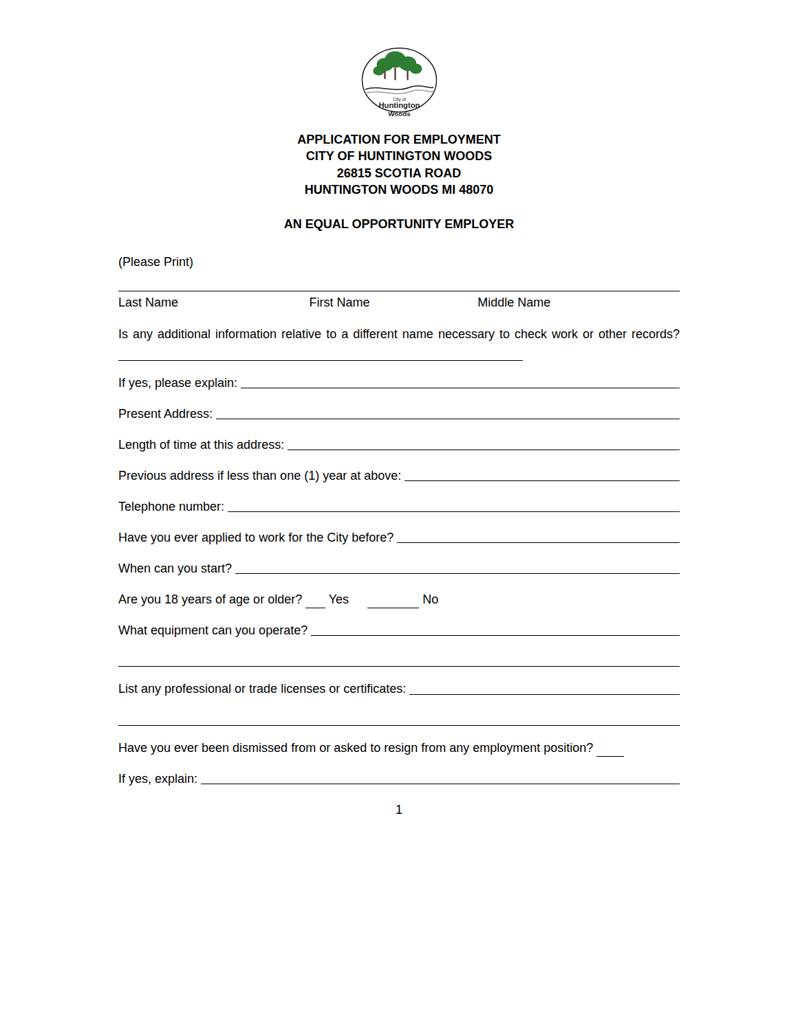City of Huntington Woods
APPLICATION FOR EMPLOYMENT
CITY OF HUNTINGTON WOODS
26815 SCOTIA ROAD
HUNTINGTON WOODS MI 48070
AN EQUAL OPPORTUNITY EMPLOYER
(Please Print)
Last Name First Name Middle Name
Is any additional information relative to a different name necessary to check work or other records?
If yes, please explain:
Present Address:
Length of time at this address:
Previous address if less than one (1) year at above:
Telephone number:
Have you ever applied to work for the City before?
When can you start?
Are you 18 years of age or older? Yes No
What equipment can you operate?
List any professional or trade licenses or certificates:
Have you ever been dismissed from or asked to resign from any employment position?
If yes, explain:
1